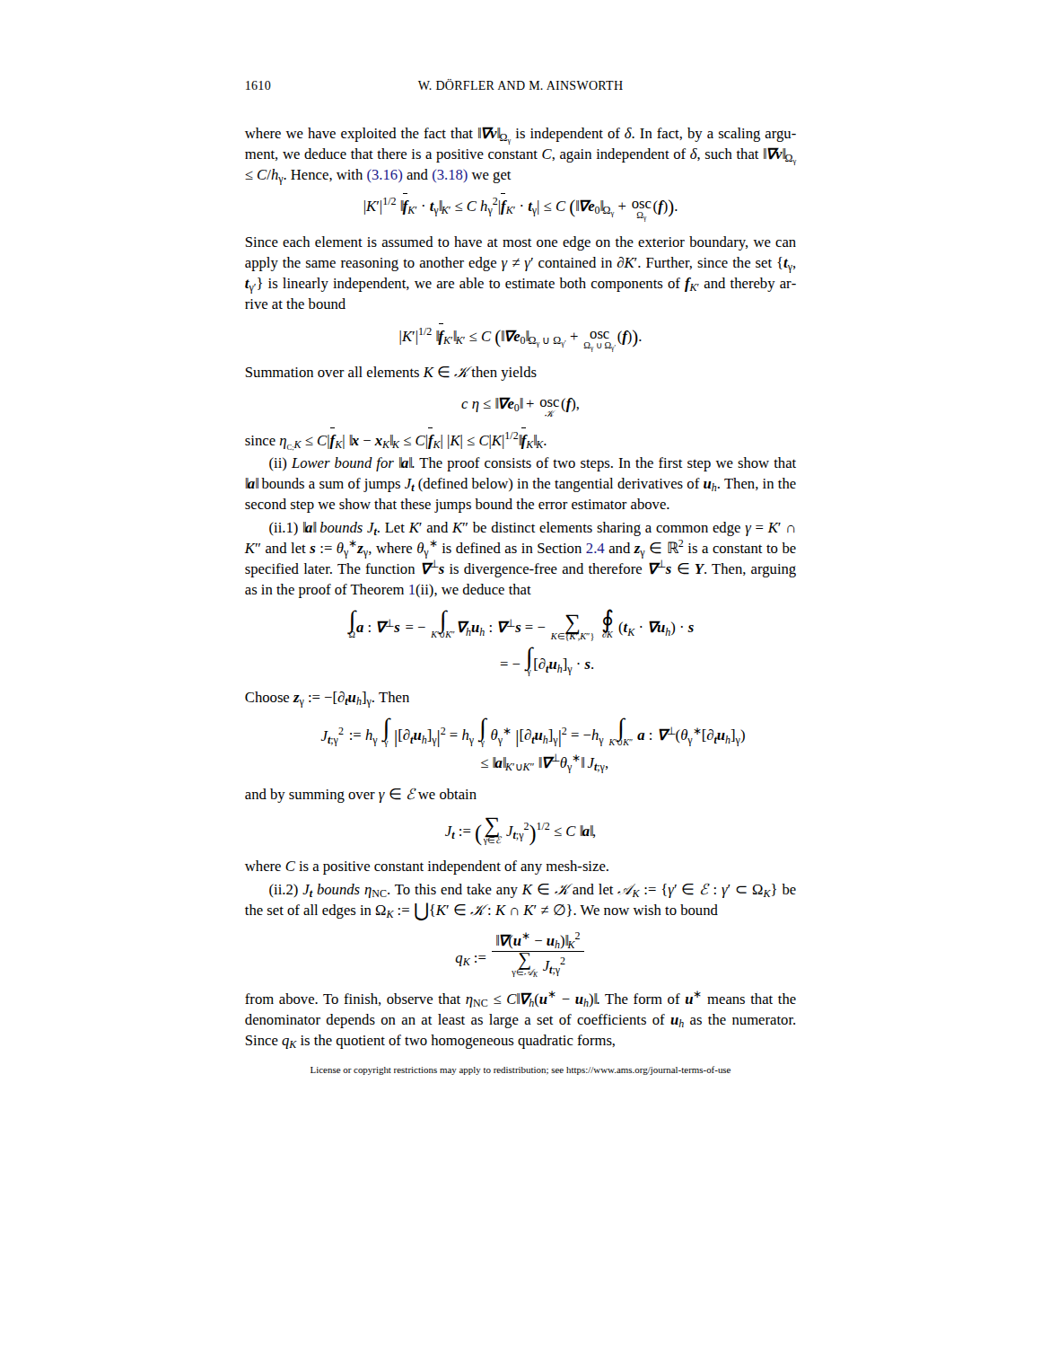1610 W. DÖRFLER AND M. AINSWORTH
where we have exploited the fact that ‖∇v‖Ωγ is independent of δ. In fact, by a scaling argument, we deduce that there is a positive constant C, again independent of δ, such that ‖∇v‖Ωγ ≤ C/hγ. Hence, with (3.16) and (3.18) we get
|K′|1/2 ‖fK′ · tγ‖K′ ≤ C hγ2|fK′ · tγ| ≤ C (‖∇e0‖Ωγ + osc Ωγ(f)).
Since each element is assumed to have at most one edge on the exterior boundary, we can apply the same reasoning to another edge γ ≠ γ′ contained in ∂K′. Further, since the set {tγ, tγ′} is linearly independent, we are able to estimate both components of fK′ and thereby arrive at the bound
|K′|1/2 ‖fK′‖K′ ≤ C (‖∇e0‖Ωγ ∪ Ωγ′ + osc Ωγ ∪ Ωγ′(f)).
Summation over all elements K ∈ 𝒦 then yields
c η ≤ ‖∇e0‖ + osc 𝒦(f),
since ηC; K ≤ C|fK| ‖x − xK‖K ≤ C|fK| |K| ≤ C|K|1/2‖fK‖K.
(ii) Lower bound for ‖a‖. The proof consists of two steps. In the first step we show that ‖a‖ bounds a sum of jumps Jt (defined below) in the tangential derivatives of uh. Then, in the second step we show that these jumps bound the error estimator above.
(ii.1) ‖a‖ bounds Jt. Let K′ and K″ be distinct elements sharing a common edge γ = K′ ∩ K″ and let s := θγ∗zγ, where θγ∗ is defined as in Section 2.4 and zγ ∈ ℝ2 is a constant to be specified later. The function ∇⊥s is divergence-free and therefore ∇⊥s ∈ Y. Then, arguing as in the proof of Theorem 1(ii), we deduce that
∫Ω a : ∇⊥s = − ∫K′∪K″∇huh : ∇⊥s = − ∑K∈{K′,K″} ∮∂K (tK · ∇uh) · s
= − ∫γ[∂tuh]γ · s.
Choose zγ := −[∂tuh]γ. Then
Jt;γ2 := hγ ∫γ |[∂tuh]γ|2 = hγ ∫γ θγ∗ |[∂tuh]γ|2 = −hγ ∫K′∪K″ a : ∇⊥(θγ∗[∂tuh]γ)
≤ ‖a‖K′∪K″ ‖∇⊥θγ∗‖ Jt;γ,
and by summing over γ ∈ ℰ we obtain
Jt := (∑γ∈ℰ Jt;γ2)1/2 ≤ C ‖a‖,
where C is a positive constant independent of any mesh-size.
(ii.2) Jt bounds ηNC. To this end take any K ∈ 𝒦 and let 𝒜K := {γ′ ∈ ℰ : γ′ ⊂ ΩK} be the set of all edges in ΩK := ⋃{K′ ∈ 𝒦 : K ∩ K′ ≠ ∅}. We now wish to bound
qK := ‖∇(u∗ − uh)‖K2∑γ∈𝒜K Jt;γ2
from above. To finish, observe that ηNC ≤ C‖∇h(u∗ − uh)‖. The form of u∗ means that the denominator depends on an at least as large a set of coefficients of uh as the numerator. Since qK is the quotient of two homogeneous quadratic forms,
License or copyright restrictions may apply to redistribution; see https://www.ams.org/journal-terms-of-use